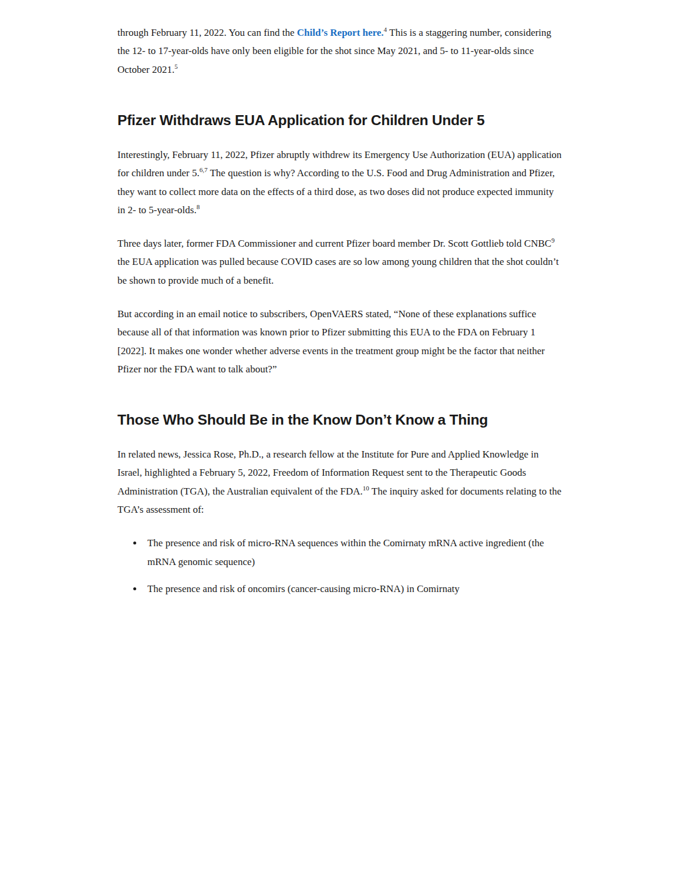through February 11, 2022. You can find the Child’s Report here.4 This is a staggering number, considering the 12- to 17-year-olds have only been eligible for the shot since May 2021, and 5- to 11-year-olds since October 2021.5
Pfizer Withdraws EUA Application for Children Under 5
Interestingly, February 11, 2022, Pfizer abruptly withdrew its Emergency Use Authorization (EUA) application for children under 5.6,7 The question is why? According to the U.S. Food and Drug Administration and Pfizer, they want to collect more data on the effects of a third dose, as two doses did not produce expected immunity in 2- to 5-year-olds.8
Three days later, former FDA Commissioner and current Pfizer board member Dr. Scott Gottlieb told CNBC9 the EUA application was pulled because COVID cases are so low among young children that the shot couldn’t be shown to provide much of a benefit.
But according in an email notice to subscribers, OpenVAERS stated, “None of these explanations suffice because all of that information was known prior to Pfizer submitting this EUA to the FDA on February 1 [2022]. It makes one wonder whether adverse events in the treatment group might be the factor that neither Pfizer nor the FDA want to talk about?”
Those Who Should Be in the Know Don’t Know a Thing
In related news, Jessica Rose, Ph.D., a research fellow at the Institute for Pure and Applied Knowledge in Israel, highlighted a February 5, 2022, Freedom of Information Request sent to the Therapeutic Goods Administration (TGA), the Australian equivalent of the FDA.10 The inquiry asked for documents relating to the TGA’s assessment of:
The presence and risk of micro-RNA sequences within the Comirnaty mRNA active ingredient (the mRNA genomic sequence)
The presence and risk of oncomirs (cancer-causing micro-RNA) in Comirnaty